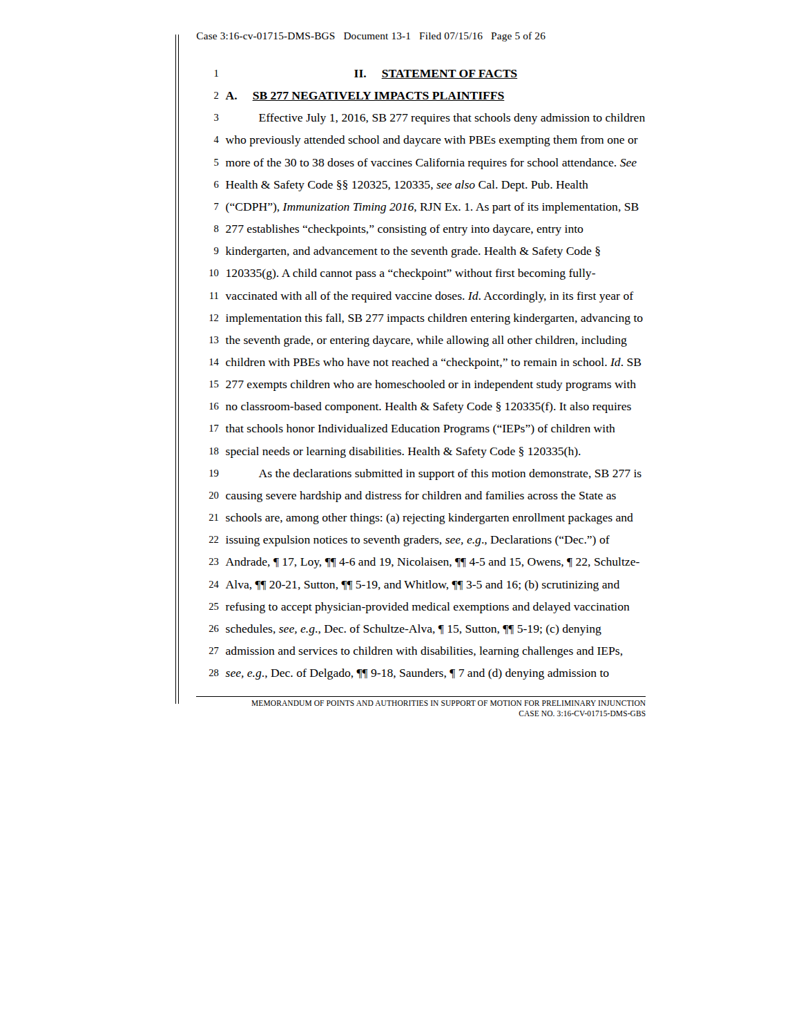Case 3:16-cv-01715-DMS-BGS Document 13-1 Filed 07/15/16 Page 5 of 26
| 1 | II. STATEMENT OF FACTS |
| 2 | A. SB 277 NEGATIVELY IMPACTS PLAINTIFFS |
| 3 | Effective July 1, 2016, SB 277 requires that schools deny admission to children |
| 4 | who previously attended school and daycare with PBEs exempting them from one or |
| 5 | more of the 30 to 38 doses of vaccines California requires for school attendance. See |
| 6 | Health & Safety Code §§ 120325, 120335, see also Cal. Dept. Pub. Health |
| 7 | (“CDPH”), Immunization Timing 2016 , RJN Ex. 1. As part of its implementation, SB |
| 8 | 277 establishes “checkpoints,” consisting of entry into daycare, entry into |
| 9 | kindergarten, and advancement to the seventh grade. Health & Safety Code § |
| 10 | 120335(g). A child cannot pass a “checkpoint” without first becoming fully- |
| 11 | vaccinated with all of the required vaccine doses. Id . Accordingly, in its first year of |
| 12 | implementation this fall, SB 277 impacts children entering kindergarten, advancing to |
| 13 | the seventh grade, or entering daycare, while allowing all other children, including |
| 14 | children with PBEs who have not reached a “checkpoint,” to remain in school. Id . SB |
| 15 | 277 exempts children who are homeschooled or in independent study programs with |
| 16 | no classroom-based component. Health & Safety Code § 120335(f). It also requires |
| 17 | that schools honor Individualized Education Programs (“IEPs”) of children with |
| 18 | special needs or learning disabilities. Health & Safety Code § 120335(h). |
| 19 | As the declarations submitted in support of this motion demonstrate, SB 277 is |
| 20 | causing severe hardship and distress for children and families across the State as |
| 21 | schools are, among other things: (a) rejecting kindergarten enrollment packages and |
| 22 | issuing expulsion notices to seventh graders, see, e.g ., Declarations (“Dec.”) of |
| 23 | Andrade, ¶ 17, Loy, ¶¶ 4-6 and 19, Nicolaisen, ¶¶ 4-5 and 15, Owens, ¶ 22, Schultze- |
| 24 | Alva, ¶¶ 20-21, Sutton, ¶¶ 5-19, and Whitlow, ¶¶ 3-5 and 16; (b) scrutinizing and |
| 25 | refusing to accept physician-provided medical exemptions and delayed vaccination |
| 26 | schedules, see, e.g ., Dec. of Schultze-Alva, ¶ 15, Sutton, ¶¶ 5-19; (c) denying |
| 27 | admission and services to children with disabilities, learning challenges and IEPs, |
| 28 | see, e.g ., Dec. of Delgado, ¶¶ 9-18, Saunders, ¶ 7 and (d) denying admission to |
MEMORANDUM OF POINTS AND AUTHORITIES IN SUPPORT OF MOTION FOR PRELIMINARY INJUNCTION
CASE NO. 3:16-CV-01715-DMS-GBS